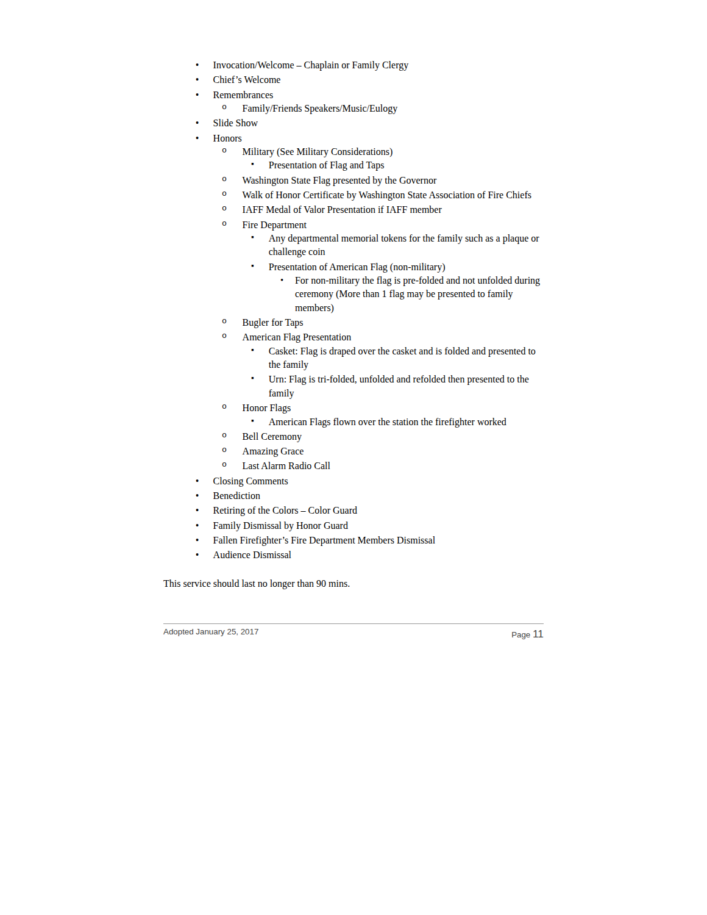Invocation/Welcome – Chaplain or Family Clergy
Chief’s Welcome
Remembrances
Family/Friends Speakers/Music/Eulogy
Slide Show
Honors
Military (See Military Considerations)
Presentation of Flag and Taps
Washington State Flag presented by the Governor
Walk of Honor Certificate by Washington State Association of Fire Chiefs
IAFF Medal of Valor Presentation if IAFF member
Fire Department
Any departmental memorial tokens for the family such as a plaque or challenge coin
Presentation of American Flag (non-military)
For non-military the flag is pre-folded and not unfolded during ceremony (More than 1 flag may be presented to family members)
Bugler for Taps
American Flag Presentation
Casket: Flag is draped over the casket and is folded and presented to the family
Urn: Flag is tri-folded, unfolded and refolded then presented to the family
Honor Flags
American Flags flown over the station the firefighter worked
Bell Ceremony
Amazing Grace
Last Alarm Radio Call
Closing Comments
Benediction
Retiring of the Colors – Color Guard
Family Dismissal by Honor Guard
Fallen Firefighter’s Fire Department Members Dismissal
Audience Dismissal
This service should last no longer than 90 mins.
Adopted January 25, 2017 Page 11